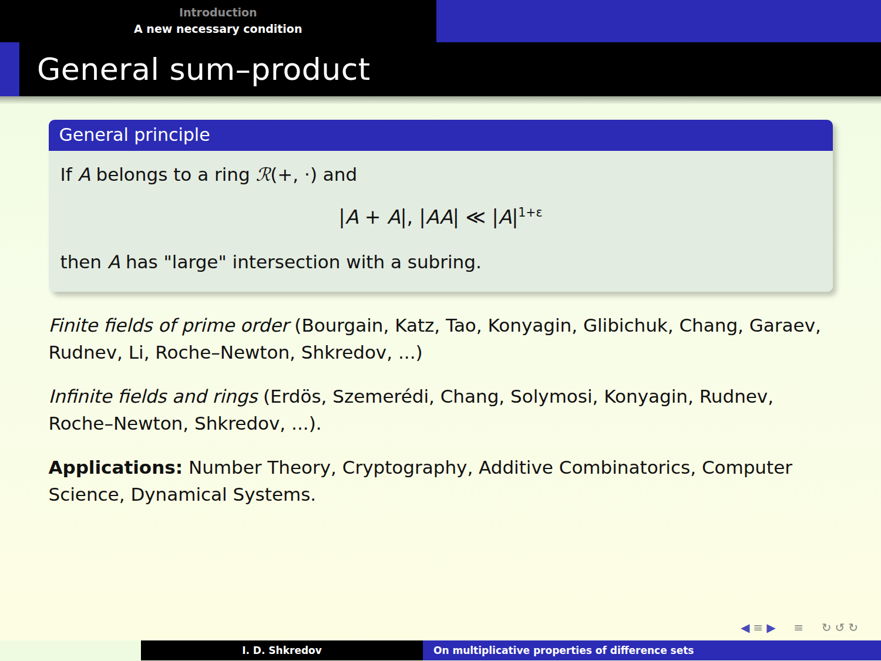Introduction
A new necessary condition
General sum–product
General principle
If A belongs to a ring ℛ(+, ·) and
|A + A|, |AA| ≪ |A|1+ε
then A has "large" intersection with a subring.
Finite fields of prime order (Bourgain, Katz, Tao, Konyagin, Glibichuk, Chang, Garaev, Rudnev, Li, Roche–Newton, Shkredov, ...)
Infinite fields and rings (Erdös, Szemerédi, Chang, Solymosi, Konyagin, Rudnev, Roche–Newton, Shkredov, ...).
Applications: Number Theory, Cryptography, Additive Combinatorics, Computer Science, Dynamical Systems.
◀≡▶ ≡ ↻↺↻
I. D. Shkredov
On multiplicative properties of difference sets